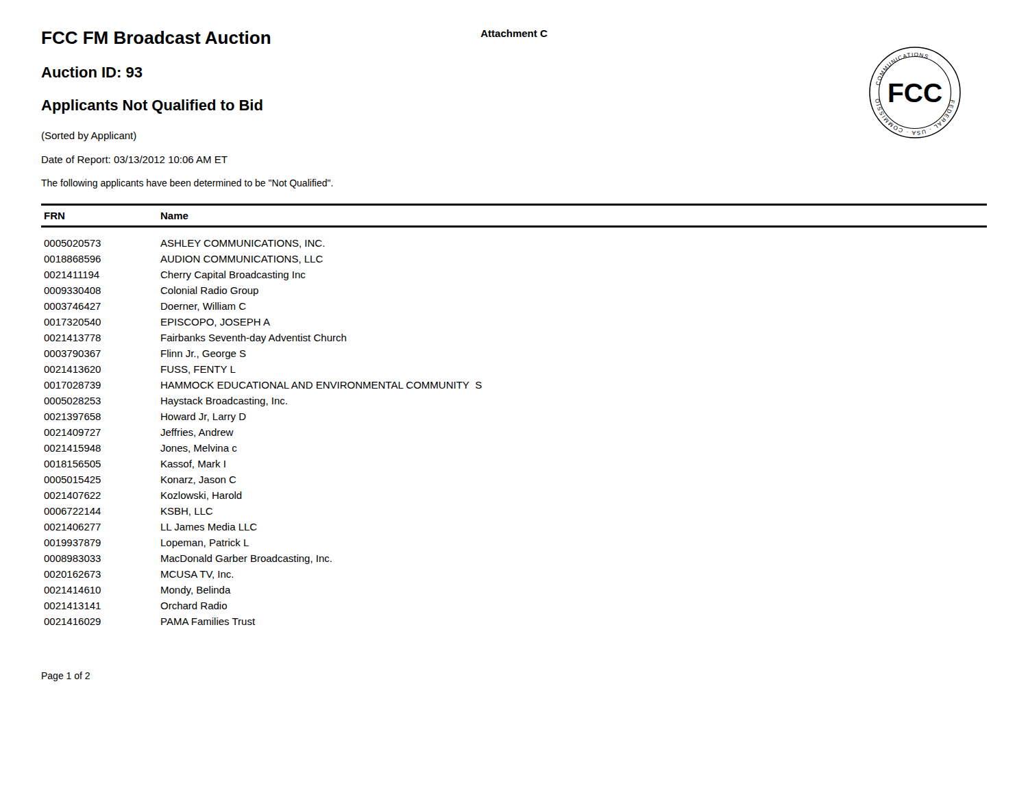Attachment C
COMMUNICATIONS FEDERAL · USA · COMMISSION FCC
FCC FM Broadcast Auction
Auction ID: 93
Applicants Not Qualified to Bid
(Sorted by Applicant)
Date of Report: 03/13/2012 10:06 AM ET
The following applicants have been determined to be "Not Qualified".
| FRN | Name |
| --- | --- |
| 0005020573 | ASHLEY COMMUNICATIONS, INC. |
| 0018868596 | AUDION COMMUNICATIONS, LLC |
| 0021411194 | Cherry Capital Broadcasting Inc |
| 0009330408 | Colonial Radio Group |
| 0003746427 | Doerner, William C |
| 0017320540 | EPISCOPO, JOSEPH A |
| 0021413778 | Fairbanks Seventh-day Adventist Church |
| 0003790367 | Flinn Jr., George S |
| 0021413620 | FUSS, FENTY L |
| 0017028739 | HAMMOCK EDUCATIONAL AND ENVIRONMENTAL COMMUNITY S |
| 0005028253 | Haystack Broadcasting, Inc. |
| 0021397658 | Howard Jr, Larry D |
| 0021409727 | Jeffries, Andrew |
| 0021415948 | Jones, Melvina c |
| 0018156505 | Kassof, Mark I |
| 0005015425 | Konarz, Jason C |
| 0021407622 | Kozlowski, Harold |
| 0006722144 | KSBH, LLC |
| 0021406277 | LL James Media LLC |
| 0019937879 | Lopeman, Patrick L |
| 0008983033 | MacDonald Garber Broadcasting, Inc. |
| 0020162673 | MCUSA TV, Inc. |
| 0021414610 | Mondy, Belinda |
| 0021413141 | Orchard Radio |
| 0021416029 | PAMA Families Trust |
Page 1 of 2